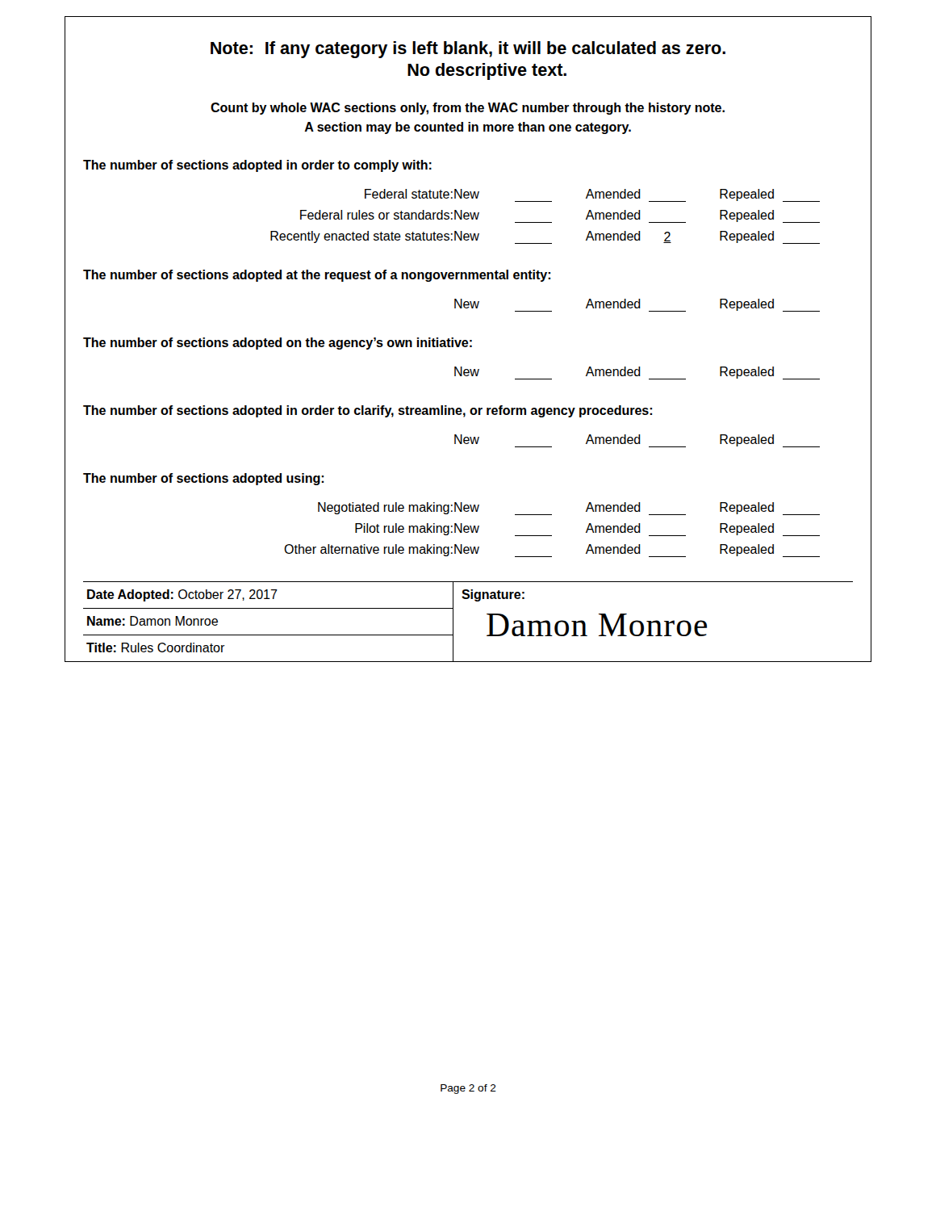Note: If any category is left blank, it will be calculated as zero.
No descriptive text.
Count by whole WAC sections only, from the WAC number through the history note.
A section may be counted in more than one category.
The number of sections adopted in order to comply with:
| Federal statute: | New | | Amended | | Repealed | |
| Federal rules or standards: | New | | Amended | | Repealed | |
| Recently enacted state statutes: | New | | Amended | 2 | Repealed | |
The number of sections adopted at the request of a nongovernmental entity:
| | New | | Amended | | Repealed | |
The number of sections adopted on the agency’s own initiative:
| | New | | Amended | | Repealed | |
The number of sections adopted in order to clarify, streamline, or reform agency procedures:
| | New | | Amended | | Repealed | |
The number of sections adopted using:
| Negotiated rule making: | New | | Amended | | Repealed | |
| Pilot rule making: | New | | Amended | | Repealed | |
| Other alternative rule making: | New | | Amended | | Repealed | |
Date Adopted: October 27, 2017
Name: Damon Monroe
Title: Rules Coordinator
Signature:
Damon Monroe
Page 2 of 2